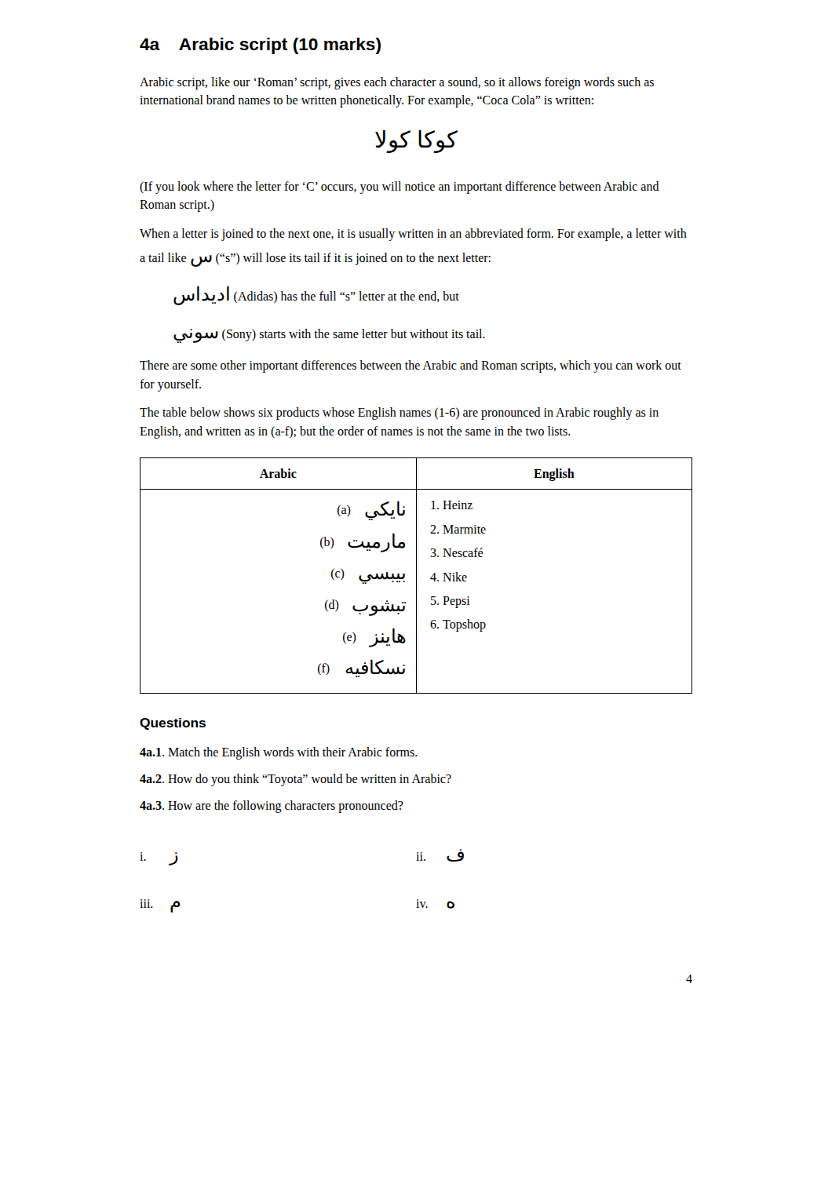4a Arabic script (10 marks)
Arabic script, like our ‘Roman’ script, gives each character a sound, so it allows foreign words such as international brand names to be written phonetically. For example, “Coca Cola” is written:
كوكا كولا
(If you look where the letter for ‘C’ occurs, you will notice an important difference between Arabic and Roman script.)
When a letter is joined to the next one, it is usually written in an abbreviated form. For example, a letter with a tail like س (“s”) will lose its tail if it is joined on to the next letter:
اديداس (Adidas) has the full “s” letter at the end, but
سوني (Sony) starts with the same letter but without its tail.
There are some other important differences between the Arabic and Roman scripts, which you can work out for yourself.
The table below shows six products whose English names (1-6) are pronounced in Arabic roughly as in English, and written as in (a-f); but the order of names is not the same in the two lists.
| Arabic | English |
| --- | --- |
| (a) نايكي (b) مارميت (c) بيبسي (d) تبشوب (e) هاينز (f) نسكافيه | Heinz Marmite Nescafé Nike Pepsi Topshop |
Questions
4a.1. Match the English words with their Arabic forms.
4a.2. How do you think “Toyota” would be written in Arabic?
4a.3. How are the following characters pronounced?
| i. ز | ii. ف |
| iii. م | iv. ه |
4